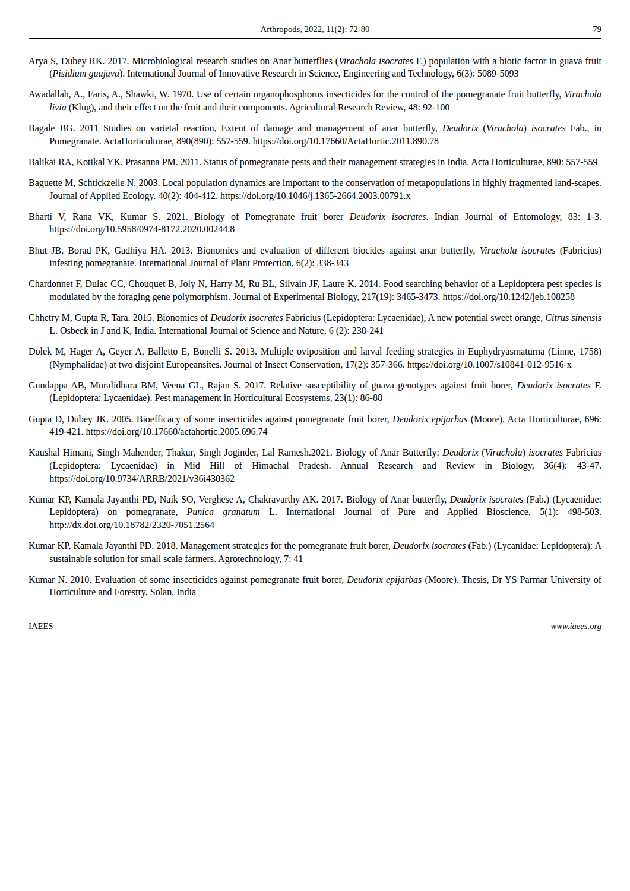Arthropods, 2022, 11(2): 72-80
79
Arya S, Dubey RK. 2017. Microbiological research studies on Anar butterflies (Virachola isocrates F.) population with a biotic factor in guava fruit (Pisidium guajava). International Journal of Innovative Research in Science, Engineering and Technology, 6(3): 5089-5093
Awadallah, A., Faris, A., Shawki, W. 1970. Use of certain organophosphorus insecticides for the control of the pomegranate fruit butterfly, Virachola livia (Klug), and their effect on the fruit and their components. Agricultural Research Review, 48: 92-100
Bagale BG. 2011 Studies on varietal reaction, Extent of damage and management of anar butterfly, Deudorix (Virachola) isocrates Fab., in Pomegranate. ActaHorticulturae, 890(890): 557-559. https://doi.org/10.17660/ActaHortic.2011.890.78
Balikai RA, Kotikal YK, Prasanna PM. 2011. Status of pomegranate pests and their management strategies in India. Acta Horticulturae, 890: 557-559
Baguette M, Schtickzelle N. 2003. Local population dynamics are important to the conservation of metapopulations in highly fragmented land-scapes. Journal of Applied Ecology. 40(2): 404-412. https://doi.org/10.1046/j.1365-2664.2003.00791.x
Bharti V, Rana VK, Kumar S. 2021. Biology of Pomegranate fruit borer Deudorix isocrates. Indian Journal of Entomology, 83: 1-3. https://doi.org/10.5958/0974-8172.2020.00244.8
Bhut JB, Borad PK, Gadhiya HA. 2013. Bionomics and evaluation of different biocides against anar butterfly, Virachola isocrates (Fabricius) infesting pomegranate. International Journal of Plant Protection, 6(2): 338-343
Chardonnet F, Dulac CC, Chouquet B, Joly N, Harry M, Ru BL, Silvain JF, Laure K. 2014. Food searching behavior of a Lepidoptera pest species is modulated by the foraging gene polymorphism. Journal of Experimental Biology, 217(19): 3465-3473. https://doi.org/10.1242/jeb.108258
Chhetry M, Gupta R, Tara. 2015. Bionomics of Deudorix isocrates Fabricius (Lepidoptera: Lycaenidae), A new potential sweet orange, Citrus sinensis L. Osbeck in J and K, India. International Journal of Science and Nature, 6 (2): 238-241
Dolek M, Hager A, Geyer A, Balletto E, Bonelli S. 2013. Multiple oviposition and larval feeding strategies in Euphydryasmaturna (Linne, 1758) (Nymphalidae) at two disjoint Europeansites. Journal of Insect Conservation, 17(2): 357-366. https://doi.org/10.1007/s10841-012-9516-x
Gundappa AB, Muralidhara BM, Veena GL, Rajan S. 2017. Relative susceptibility of guava genotypes against fruit borer, Deudorix isocrates F. (Lepidoptera: Lycaenidae). Pest management in Horticultural Ecosystems, 23(1): 86-88
Gupta D, Dubey JK. 2005. Bioefficacy of some insecticides against pomegranate fruit borer, Deudorix epijarbas (Moore). Acta Horticulturae, 696: 419-421. https://doi.org/10.17660/actahortic.2005.696.74
Kaushal Himani, Singh Mahender, Thakur, Singh Joginder, Lal Ramesh.2021. Biology of Anar Butterfly: Deudorix (Virachola) isocrates Fabricius (Lepidoptera: Lycaenidae) in Mid Hill of Himachal Pradesh. Annual Research and Review in Biology, 36(4): 43-47. https://doi.org/10.9734/ARRB/2021/v36i430362
Kumar KP, Kamala Jayanthi PD, Naik SO, Verghese A, Chakravarthy AK. 2017. Biology of Anar butterfly, Deudorix isocrates (Fab.) (Lycaenidae: Lepidoptera) on pomegranate, Punica granatum L. International Journal of Pure and Applied Bioscience, 5(1): 498-503. http://dx.doi.org/10.18782/2320-7051.2564
Kumar KP, Kamala Jayanthi PD. 2018. Management strategies for the pomegranate fruit borer, Deudorix isocrates (Fab.) (Lycanidae: Lepidoptera): A sustainable solution for small scale farmers. Agrotechnology, 7: 41
Kumar N. 2010. Evaluation of some insecticides against pomegranate fruit borer, Deudorix epijarbas (Moore). Thesis, Dr YS Parmar University of Horticulture and Forestry, Solan, India
IAEES
www.iaees.org